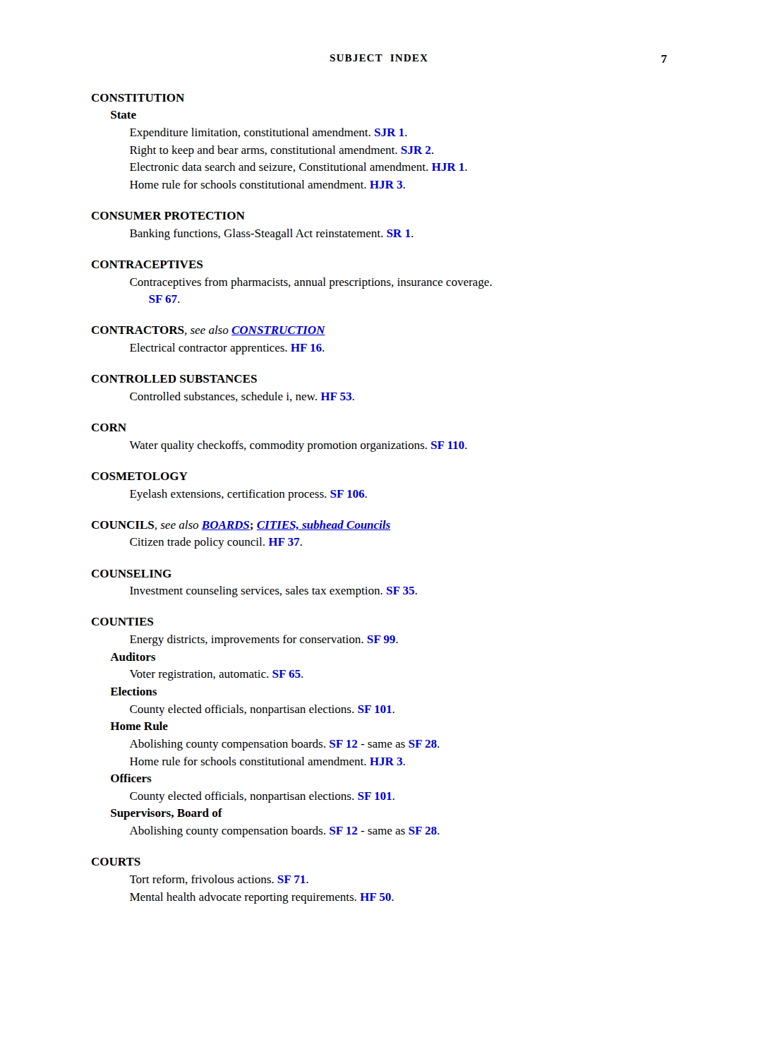SUBJECT INDEX 7
CONSTITUTION
State
Expenditure limitation, constitutional amendment. SJR 1.
Right to keep and bear arms, constitutional amendment. SJR 2.
Electronic data search and seizure, Constitutional amendment. HJR 1.
Home rule for schools constitutional amendment. HJR 3.
CONSUMER PROTECTION
Banking functions, Glass-Steagall Act reinstatement. SR 1.
CONTRACEPTIVES
Contraceptives from pharmacists, annual prescriptions, insurance coverage. SF 67.
CONTRACTORS, see also CONSTRUCTION
Electrical contractor apprentices. HF 16.
CONTROLLED SUBSTANCES
Controlled substances, schedule i, new. HF 53.
CORN
Water quality checkoffs, commodity promotion organizations. SF 110.
COSMETOLOGY
Eyelash extensions, certification process. SF 106.
COUNCILS, see also BOARDS; CITIES, subhead Councils
Citizen trade policy council. HF 37.
COUNSELING
Investment counseling services, sales tax exemption. SF 35.
COUNTIES
Energy districts, improvements for conservation. SF 99.
Auditors
Voter registration, automatic. SF 65.
Elections
County elected officials, nonpartisan elections. SF 101.
Home Rule
Abolishing county compensation boards. SF 12 - same as SF 28.
Home rule for schools constitutional amendment. HJR 3.
Officers
County elected officials, nonpartisan elections. SF 101.
Supervisors, Board of
Abolishing county compensation boards. SF 12 - same as SF 28.
COURTS
Tort reform, frivolous actions. SF 71.
Mental health advocate reporting requirements. HF 50.